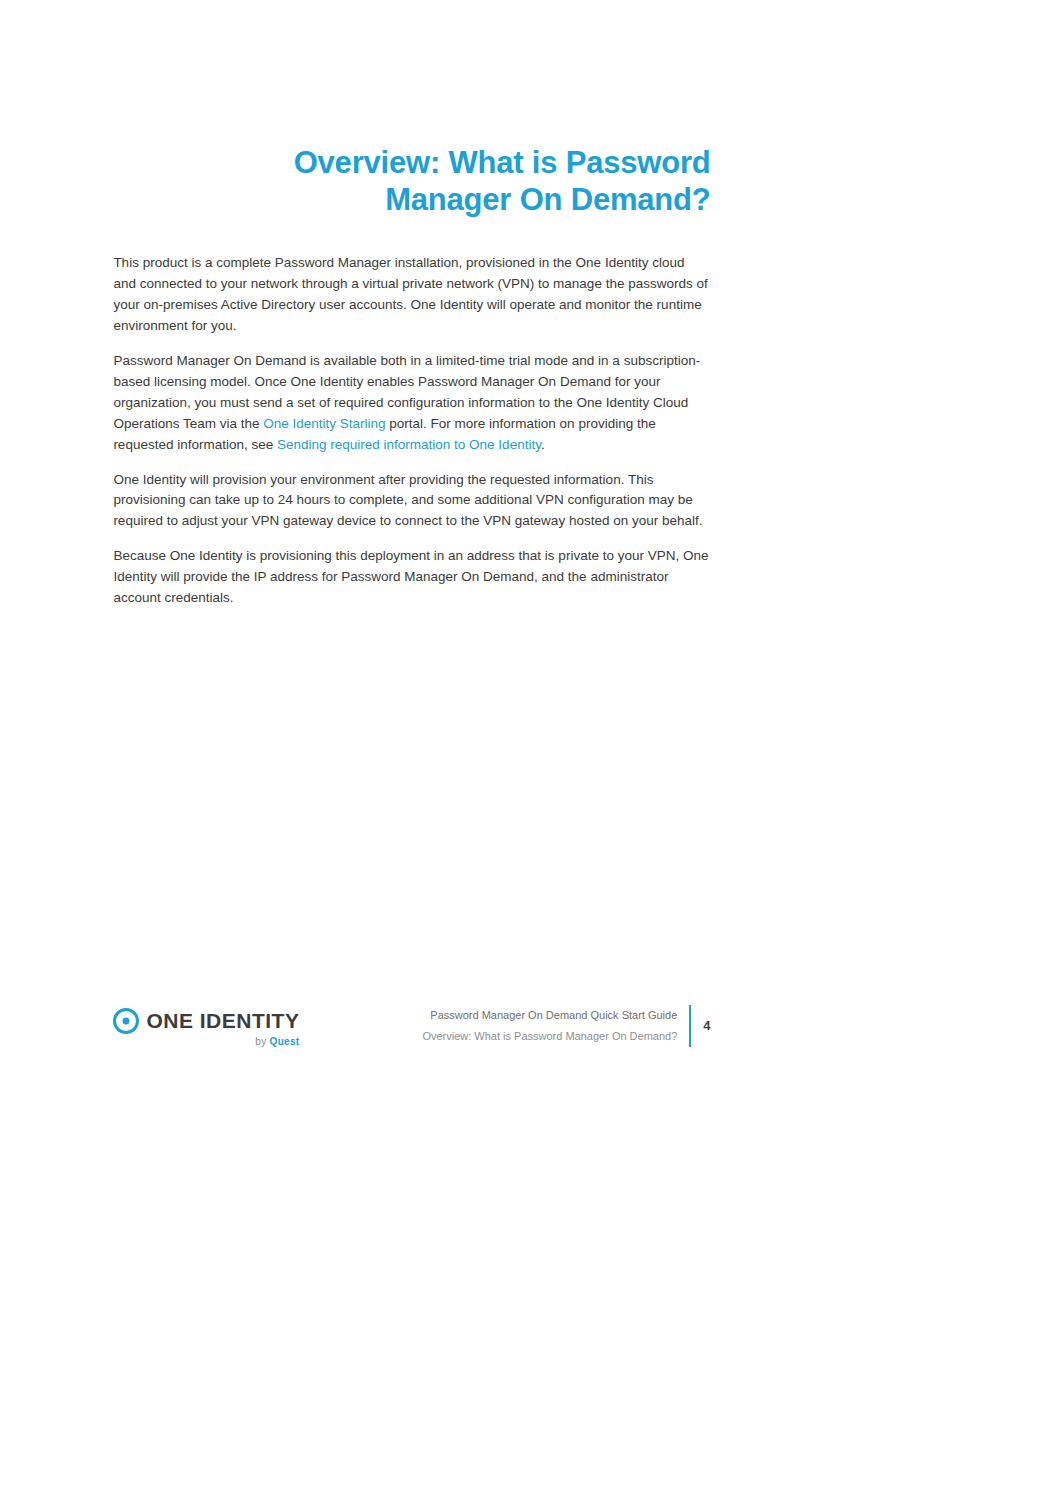Overview: What is Password
Manager On Demand?
This product is a complete Password Manager installation, provisioned in the One Identity cloud and connected to your network through a virtual private network (VPN) to manage the passwords of your on-premises Active Directory user accounts. One Identity will operate and monitor the runtime environment for you.
Password Manager On Demand is available both in a limited-time trial mode and in a subscription-based licensing model. Once One Identity enables Password Manager On Demand for your organization, you must send a set of required configuration information to the One Identity Cloud Operations Team via the One Identity Starling portal. For more information on providing the requested information, see Sending required information to One Identity.
One Identity will provision your environment after providing the requested information. This provisioning can take up to 24 hours to complete, and some additional VPN configuration may be required to adjust your VPN gateway device to connect to the VPN gateway hosted on your behalf.
Because One Identity is provisioning this deployment in an address that is private to your VPN, One Identity will provide the IP address for Password Manager On Demand, and the administrator account credentials.
ONE IDENTITY
by Quest
Password Manager On Demand Quick Start Guide
Overview: What is Password Manager On Demand?
4